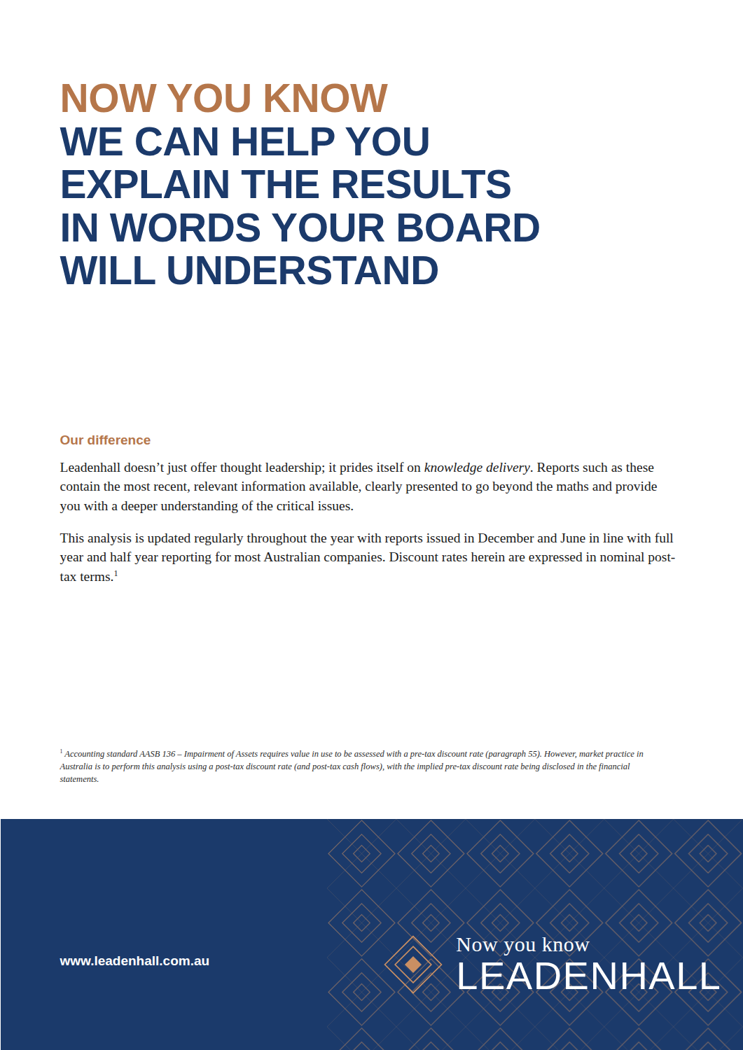Now you know We can help you
explain the results
in words your board
will understand
Our difference
Leadenhall doesn’t just offer thought leadership; it prides itself on knowledge delivery. Reports such as these contain the most recent, relevant information available, clearly presented to go beyond the maths and provide you with a deeper understanding of the critical issues.
This analysis is updated regularly throughout the year with reports issued in December and June in line with full year and half year reporting for most Australian companies. Discount rates herein are expressed in nominal post-tax terms.1
1 Accounting standard AASB 136 – Impairment of Assets requires value in use to be assessed with a pre-tax discount rate (paragraph 55). However, market practice in Australia is to perform this analysis using a post-tax discount rate (and post-tax cash flows), with the implied pre-tax discount rate being disclosed in the financial statements.
www.leadenhall.com.au
Now you know Leadenhall